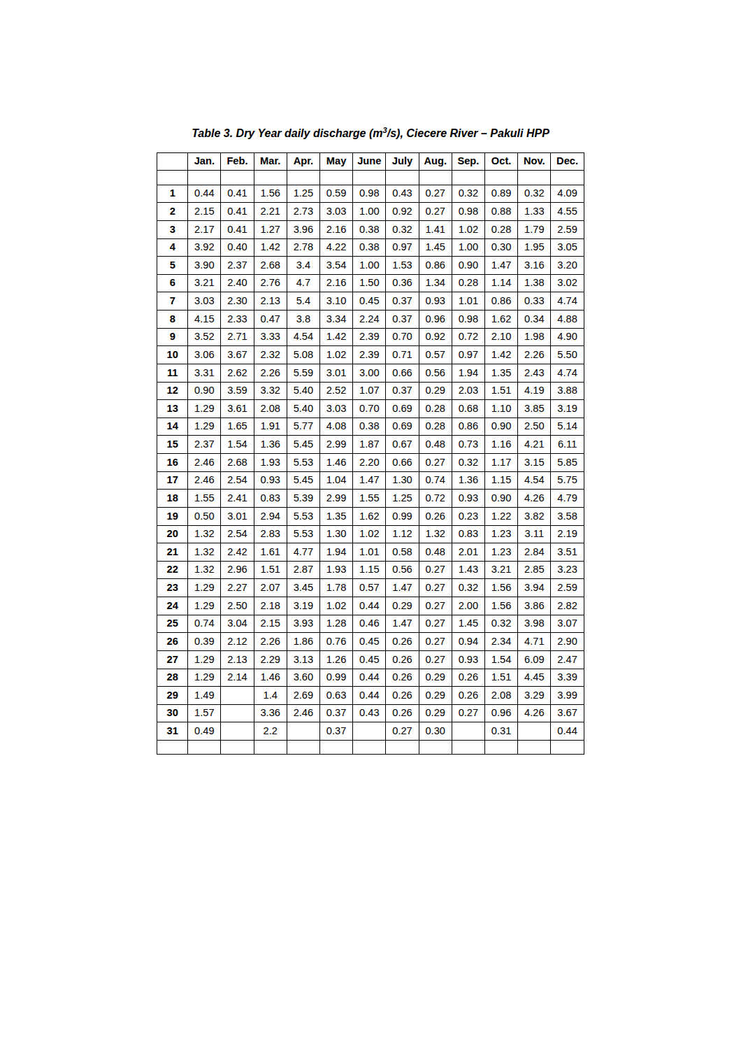Table 3. Dry Year daily discharge (m3/s), Ciecere River – Pakuli HPP
| | Jan. | Feb. | Mar. | Apr. | May | June | July | Aug. | Sep. | Oct. | Nov. | Dec. |
| --- | --- | --- | --- | --- | --- | --- | --- | --- | --- | --- | --- | --- |
| 1 | 0.44 | 0.41 | 1.56 | 1.25 | 0.59 | 0.98 | 0.43 | 0.27 | 0.32 | 0.89 | 0.32 | 4.09 |
| 2 | 2.15 | 0.41 | 2.21 | 2.73 | 3.03 | 1.00 | 0.92 | 0.27 | 0.98 | 0.88 | 1.33 | 4.55 |
| 3 | 2.17 | 0.41 | 1.27 | 3.96 | 2.16 | 0.38 | 0.32 | 1.41 | 1.02 | 0.28 | 1.79 | 2.59 |
| 4 | 3.92 | 0.40 | 1.42 | 2.78 | 4.22 | 0.38 | 0.97 | 1.45 | 1.00 | 0.30 | 1.95 | 3.05 |
| 5 | 3.90 | 2.37 | 2.68 | 3.4 | 3.54 | 1.00 | 1.53 | 0.86 | 0.90 | 1.47 | 3.16 | 3.20 |
| 6 | 3.21 | 2.40 | 2.76 | 4.7 | 2.16 | 1.50 | 0.36 | 1.34 | 0.28 | 1.14 | 1.38 | 3.02 |
| 7 | 3.03 | 2.30 | 2.13 | 5.4 | 3.10 | 0.45 | 0.37 | 0.93 | 1.01 | 0.86 | 0.33 | 4.74 |
| 8 | 4.15 | 2.33 | 0.47 | 3.8 | 3.34 | 2.24 | 0.37 | 0.96 | 0.98 | 1.62 | 0.34 | 4.88 |
| 9 | 3.52 | 2.71 | 3.33 | 4.54 | 1.42 | 2.39 | 0.70 | 0.92 | 0.72 | 2.10 | 1.98 | 4.90 |
| 10 | 3.06 | 3.67 | 2.32 | 5.08 | 1.02 | 2.39 | 0.71 | 0.57 | 0.97 | 1.42 | 2.26 | 5.50 |
| 11 | 3.31 | 2.62 | 2.26 | 5.59 | 3.01 | 3.00 | 0.66 | 0.56 | 1.94 | 1.35 | 2.43 | 4.74 |
| 12 | 0.90 | 3.59 | 3.32 | 5.40 | 2.52 | 1.07 | 0.37 | 0.29 | 2.03 | 1.51 | 4.19 | 3.88 |
| 13 | 1.29 | 3.61 | 2.08 | 5.40 | 3.03 | 0.70 | 0.69 | 0.28 | 0.68 | 1.10 | 3.85 | 3.19 |
| 14 | 1.29 | 1.65 | 1.91 | 5.77 | 4.08 | 0.38 | 0.69 | 0.28 | 0.86 | 0.90 | 2.50 | 5.14 |
| 15 | 2.37 | 1.54 | 1.36 | 5.45 | 2.99 | 1.87 | 0.67 | 0.48 | 0.73 | 1.16 | 4.21 | 6.11 |
| 16 | 2.46 | 2.68 | 1.93 | 5.53 | 1.46 | 2.20 | 0.66 | 0.27 | 0.32 | 1.17 | 3.15 | 5.85 |
| 17 | 2.46 | 2.54 | 0.93 | 5.45 | 1.04 | 1.47 | 1.30 | 0.74 | 1.36 | 1.15 | 4.54 | 5.75 |
| 18 | 1.55 | 2.41 | 0.83 | 5.39 | 2.99 | 1.55 | 1.25 | 0.72 | 0.93 | 0.90 | 4.26 | 4.79 |
| 19 | 0.50 | 3.01 | 2.94 | 5.53 | 1.35 | 1.62 | 0.99 | 0.26 | 0.23 | 1.22 | 3.82 | 3.58 |
| 20 | 1.32 | 2.54 | 2.83 | 5.53 | 1.30 | 1.02 | 1.12 | 1.32 | 0.83 | 1.23 | 3.11 | 2.19 |
| 21 | 1.32 | 2.42 | 1.61 | 4.77 | 1.94 | 1.01 | 0.58 | 0.48 | 2.01 | 1.23 | 2.84 | 3.51 |
| 22 | 1.32 | 2.96 | 1.51 | 2.87 | 1.93 | 1.15 | 0.56 | 0.27 | 1.43 | 3.21 | 2.85 | 3.23 |
| 23 | 1.29 | 2.27 | 2.07 | 3.45 | 1.78 | 0.57 | 1.47 | 0.27 | 0.32 | 1.56 | 3.94 | 2.59 |
| 24 | 1.29 | 2.50 | 2.18 | 3.19 | 1.02 | 0.44 | 0.29 | 0.27 | 2.00 | 1.56 | 3.86 | 2.82 |
| 25 | 0.74 | 3.04 | 2.15 | 3.93 | 1.28 | 0.46 | 1.47 | 0.27 | 1.45 | 0.32 | 3.98 | 3.07 |
| 26 | 0.39 | 2.12 | 2.26 | 1.86 | 0.76 | 0.45 | 0.26 | 0.27 | 0.94 | 2.34 | 4.71 | 2.90 |
| 27 | 1.29 | 2.13 | 2.29 | 3.13 | 1.26 | 0.45 | 0.26 | 0.27 | 0.93 | 1.54 | 6.09 | 2.47 |
| 28 | 1.29 | 2.14 | 1.46 | 3.60 | 0.99 | 0.44 | 0.26 | 0.29 | 0.26 | 1.51 | 4.45 | 3.39 |
| 29 | 1.49 | | 1.4 | 2.69 | 0.63 | 0.44 | 0.26 | 0.29 | 0.26 | 2.08 | 3.29 | 3.99 |
| 30 | 1.57 | | 3.36 | 2.46 | 0.37 | 0.43 | 0.26 | 0.29 | 0.27 | 0.96 | 4.26 | 3.67 |
| 31 | 0.49 | | 2.2 | | 0.37 | | 0.27 | 0.30 | | 0.31 | | 0.44 |